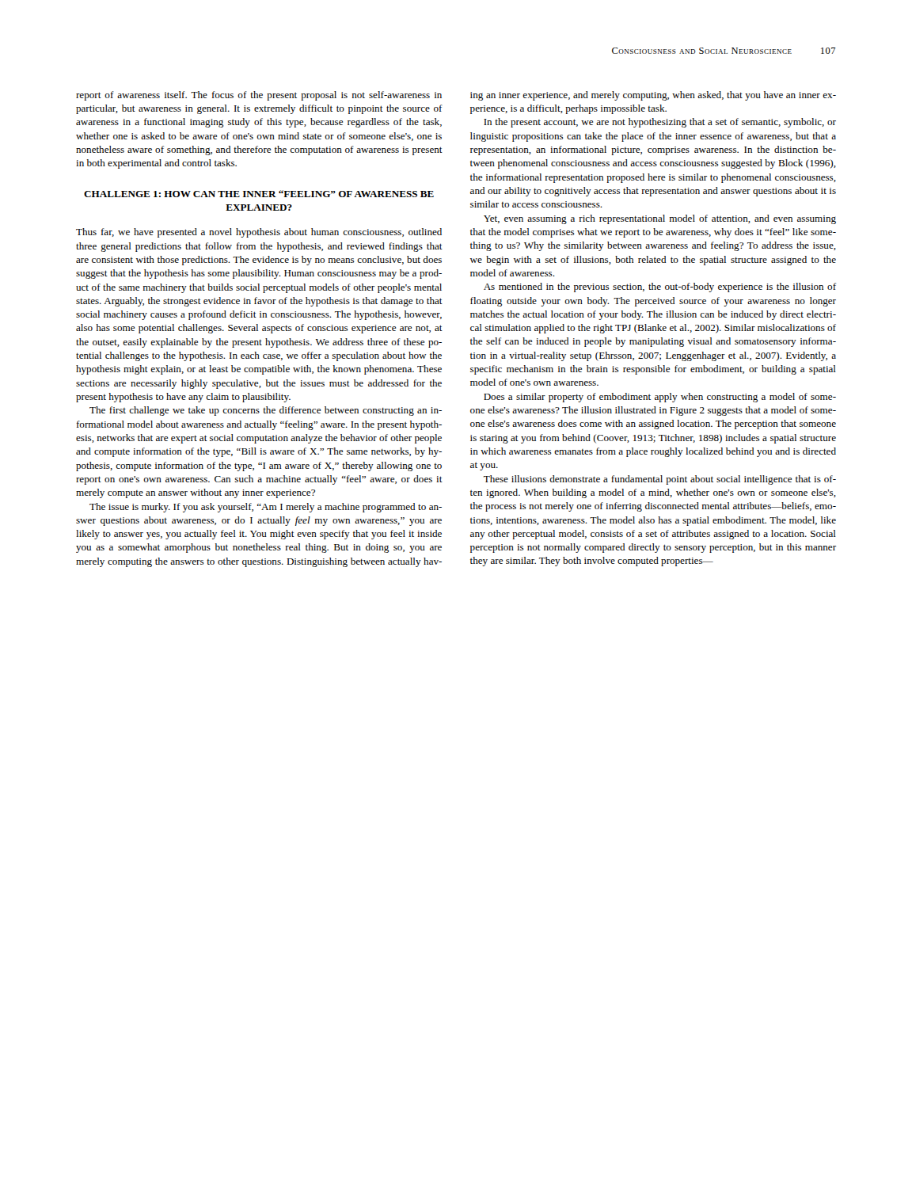Consciousness and Social Neuroscience 107
report of awareness itself. The focus of the present proposal is not self-awareness in particular, but awareness in general. It is extremely difficult to pinpoint the source of awareness in a functional imaging study of this type, because regardless of the task, whether one is asked to be aware of one's own mind state or of someone else's, one is nonetheless aware of something, and therefore the computation of awareness is present in both experimental and control tasks.
Challenge 1: How can the inner “feeling” of awareness be explained?
Thus far, we have presented a novel hypothesis about human consciousness, outlined three general predictions that follow from the hypothesis, and reviewed findings that are consistent with those predictions. The evidence is by no means conclusive, but does suggest that the hypothesis has some plausibility. Human consciousness may be a product of the same machinery that builds social perceptual models of other people's mental states. Arguably, the strongest evidence in favor of the hypothesis is that damage to that social machinery causes a profound deficit in consciousness. The hypothesis, however, also has some potential challenges. Several aspects of conscious experience are not, at the outset, easily explainable by the present hypothesis. We address three of these potential challenges to the hypothesis. In each case, we offer a speculation about how the hypothesis might explain, or at least be compatible with, the known phenomena. These sections are necessarily highly speculative, but the issues must be addressed for the present hypothesis to have any claim to plausibility.
The first challenge we take up concerns the difference between constructing an informational model about awareness and actually “feeling” aware. In the present hypothesis, networks that are expert at social computation analyze the behavior of other people and compute information of the type, “Bill is aware of X.” The same networks, by hypothesis, compute information of the type, “I am aware of X,” thereby allowing one to report on one's own awareness. Can such a machine actually “feel” aware, or does it merely compute an answer without any inner experience?
The issue is murky. If you ask yourself, “Am I merely a machine programmed to answer questions about awareness, or do I actually feel my own awareness,” you are likely to answer yes, you actually feel it. You might even specify that you feel it inside you as a somewhat amorphous but nonetheless real thing. But in doing so, you are merely computing the answers to other questions. Distinguishing between actually having an inner experience, and merely computing, when asked, that you have an inner experience, is a difficult, perhaps impossible task.
In the present account, we are not hypothesizing that a set of semantic, symbolic, or linguistic propositions can take the place of the inner essence of awareness, but that a representation, an informational picture, comprises awareness. In the distinction between phenomenal consciousness and access consciousness suggested by Block (1996), the informational representation proposed here is similar to phenomenal consciousness, and our ability to cognitively access that representation and answer questions about it is similar to access consciousness.
Yet, even assuming a rich representational model of attention, and even assuming that the model comprises what we report to be awareness, why does it “feel” like something to us? Why the similarity between awareness and feeling? To address the issue, we begin with a set of illusions, both related to the spatial structure assigned to the model of awareness.
As mentioned in the previous section, the out-of-body experience is the illusion of floating outside your own body. The perceived source of your awareness no longer matches the actual location of your body. The illusion can be induced by direct electrical stimulation applied to the right TPJ (Blanke et al., 2002). Similar mislocalizations of the self can be induced in people by manipulating visual and somatosensory information in a virtual-reality setup (Ehrsson, 2007; Lenggenhager et al., 2007). Evidently, a specific mechanism in the brain is responsible for embodiment, or building a spatial model of one's own awareness.
Does a similar property of embodiment apply when constructing a model of someone else's awareness? The illusion illustrated in Figure 2 suggests that a model of someone else's awareness does come with an assigned location. The perception that someone is staring at you from behind (Coover, 1913; Titchner, 1898) includes a spatial structure in which awareness emanates from a place roughly localized behind you and is directed at you.
These illusions demonstrate a fundamental point about social intelligence that is often ignored. When building a model of a mind, whether one's own or someone else's, the process is not merely one of inferring disconnected mental attributes—beliefs, emotions, intentions, awareness. The model also has a spatial embodiment. The model, like any other perceptual model, consists of a set of attributes assigned to a location. Social perception is not normally compared directly to sensory perception, but in this manner they are similar. They both involve computed properties—